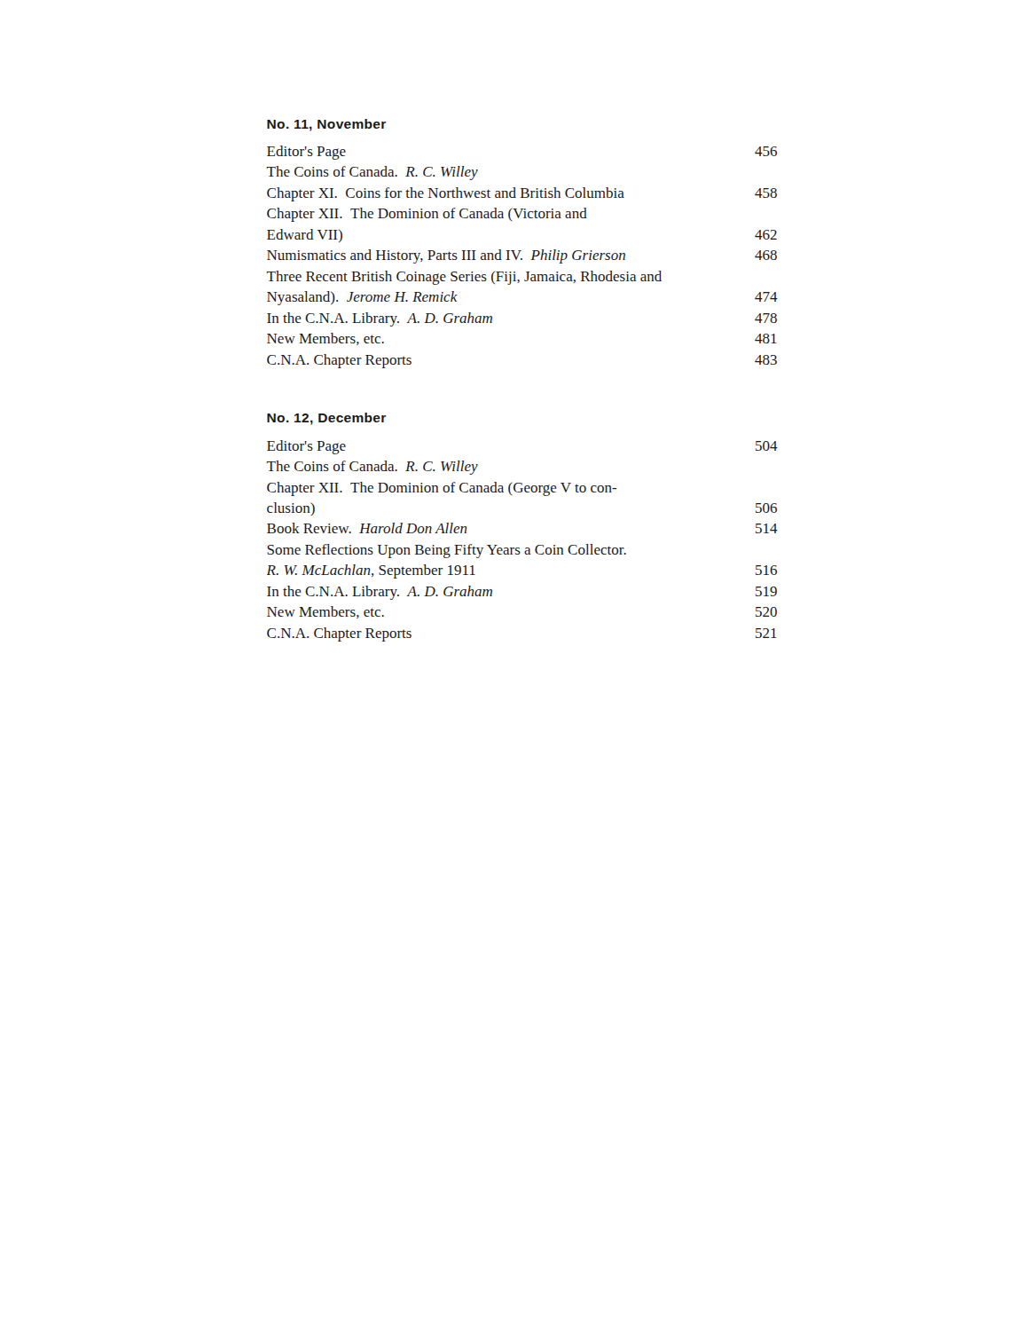No. 11, November
| Editor's Page | 456 |
| The Coins of Canada. R. C. Willey | |
| Chapter XI. Coins for the Northwest and British Columbia | 458 |
| Chapter XII. The Dominion of Canada (Victoria and | |
| Edward VII) | 462 |
| Numismatics and History, Parts III and IV. Philip Grierson | 468 |
| Three Recent British Coinage Series (Fiji, Jamaica, Rhodesia and | |
| Nyasaland). Jerome H. Remick | 474 |
| In the C.N.A. Library. A. D. Graham | 478 |
| New Members, etc. | 481 |
| C.N.A. Chapter Reports | 483 |
No. 12, December
| Editor's Page | 504 |
| The Coins of Canada. R. C. Willey | |
| Chapter XII. The Dominion of Canada (George V to con- | |
| clusion) | 506 |
| Book Review. Harold Don Allen | 514 |
| Some Reflections Upon Being Fifty Years a Coin Collector. | |
| R. W. McLachlan , September 1911 | 516 |
| In the C.N.A. Library. A. D. Graham | 519 |
| New Members, etc. | 520 |
| C.N.A. Chapter Reports | 521 |